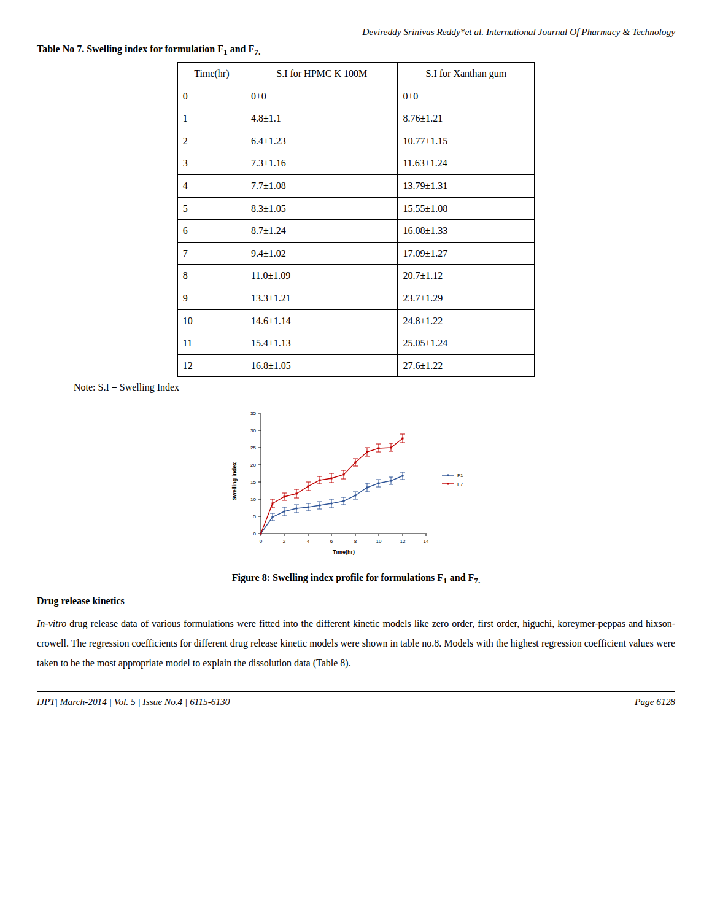Devireddy Srinivas Reddy*et al. International Journal Of Pharmacy & Technology
Table No 7. Swelling index for formulation F1 and F7.
| Time(hr) | S.I for HPMC K 100M | S.I for Xanthan gum |
| 0 | 0±0 | 0±0 |
| 1 | 4.8±1.1 | 8.76±1.21 |
| 2 | 6.4±1.23 | 10.77±1.15 |
| 3 | 7.3±1.16 | 11.63±1.24 |
| 4 | 7.7±1.08 | 13.79±1.31 |
| 5 | 8.3±1.05 | 15.55±1.08 |
| 6 | 8.7±1.24 | 16.08±1.33 |
| 7 | 9.4±1.02 | 17.09±1.27 |
| 8 | 11.0±1.09 | 20.7±1.12 |
| 9 | 13.3±1.21 | 23.7±1.29 |
| 10 | 14.6±1.14 | 24.8±1.22 |
| 11 | 15.4±1.13 | 25.05±1.24 |
| 12 | 16.8±1.05 | 27.6±1.22 |
Note: S.I = Swelling Index
0 5 10 15 20 25 30 35 0 2 4 6 8 10 12 14 Swelling index Time(hr) F1 F7
Figure 8: Swelling index profile for formulations F1 and F7.
Drug release kinetics
In-vitro drug release data of various formulations were fitted into the different kinetic models like zero order, first order, higuchi, koreymer-peppas and hixson-crowell. The regression coefficients for different drug release kinetic models were shown in table no.8. Models with the highest regression coefficient values were taken to be the most appropriate model to explain the dissolution data (Table 8).
IJPT| March-2014 | Vol. 5 | Issue No.4 | 6115-6130 Page 6128